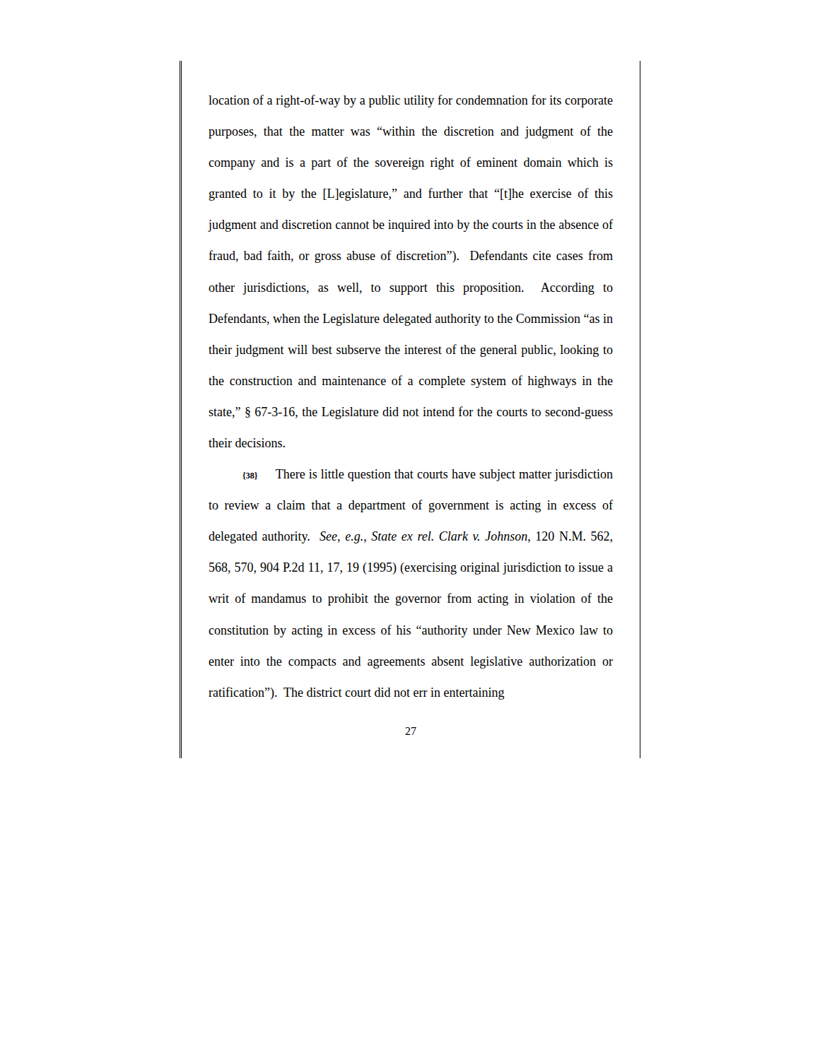location of a right-of-way by a public utility for condemnation for its corporate purposes, that the matter was “within the discretion and judgment of the company and is a part of the sovereign right of eminent domain which is granted to it by the [L]egislature,” and further that “[t]he exercise of this judgment and discretion cannot be inquired into by the courts in the absence of fraud, bad faith, or gross abuse of discretion”). Defendants cite cases from other jurisdictions, as well, to support this proposition. According to Defendants, when the Legislature delegated authority to the Commission “as in their judgment will best subserve the interest of the general public, looking to the construction and maintenance of a complete system of highways in the state,” § 67-3-16, the Legislature did not intend for the courts to second-guess their decisions.
{38} There is little question that courts have subject matter jurisdiction to review a claim that a department of government is acting in excess of delegated authority. See, e.g., State ex rel. Clark v. Johnson, 120 N.M. 562, 568, 570, 904 P.2d 11, 17, 19 (1995) (exercising original jurisdiction to issue a writ of mandamus to prohibit the governor from acting in violation of the constitution by acting in excess of his “authority under New Mexico law to enter into the compacts and agreements absent legislative authorization or ratification”). The district court did not err in entertaining
27